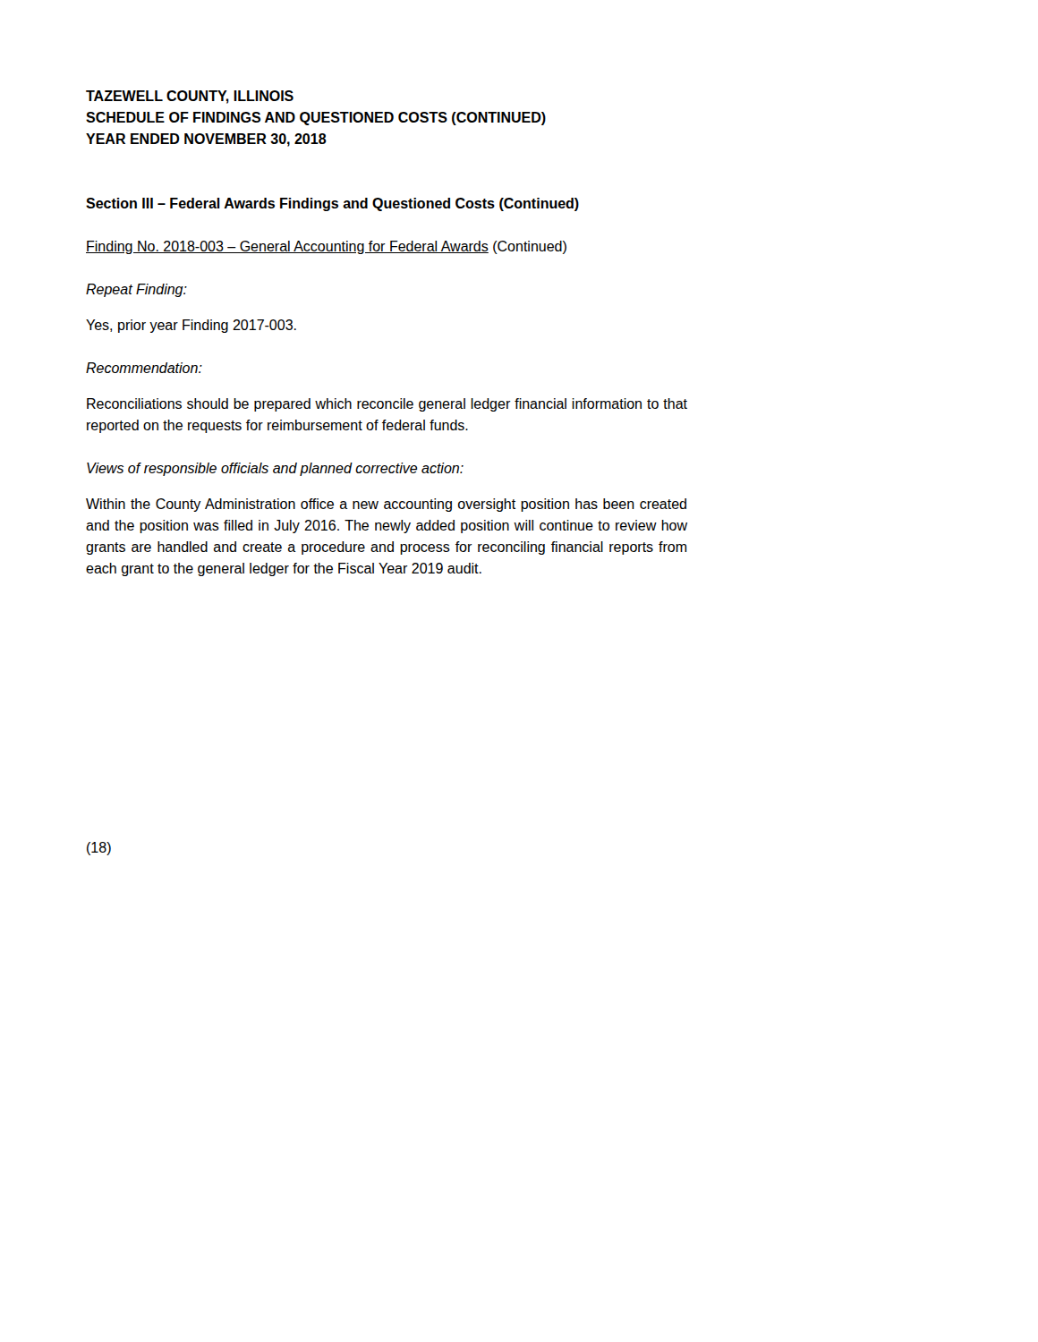TAZEWELL COUNTY, ILLINOIS
SCHEDULE OF FINDINGS AND QUESTIONED COSTS (CONTINUED)
YEAR ENDED NOVEMBER 30, 2018
Section III – Federal Awards Findings and Questioned Costs (Continued)
Finding No. 2018-003 – General Accounting for Federal Awards (Continued)
Repeat Finding:
Yes, prior year Finding 2017-003.
Recommendation:
Reconciliations should be prepared which reconcile general ledger financial information to that reported on the requests for reimbursement of federal funds.
Views of responsible officials and planned corrective action:
Within the County Administration office a new accounting oversight position has been created and the position was filled in July 2016. The newly added position will continue to review how grants are handled and create a procedure and process for reconciling financial reports from each grant to the general ledger for the Fiscal Year 2019 audit.
(18)